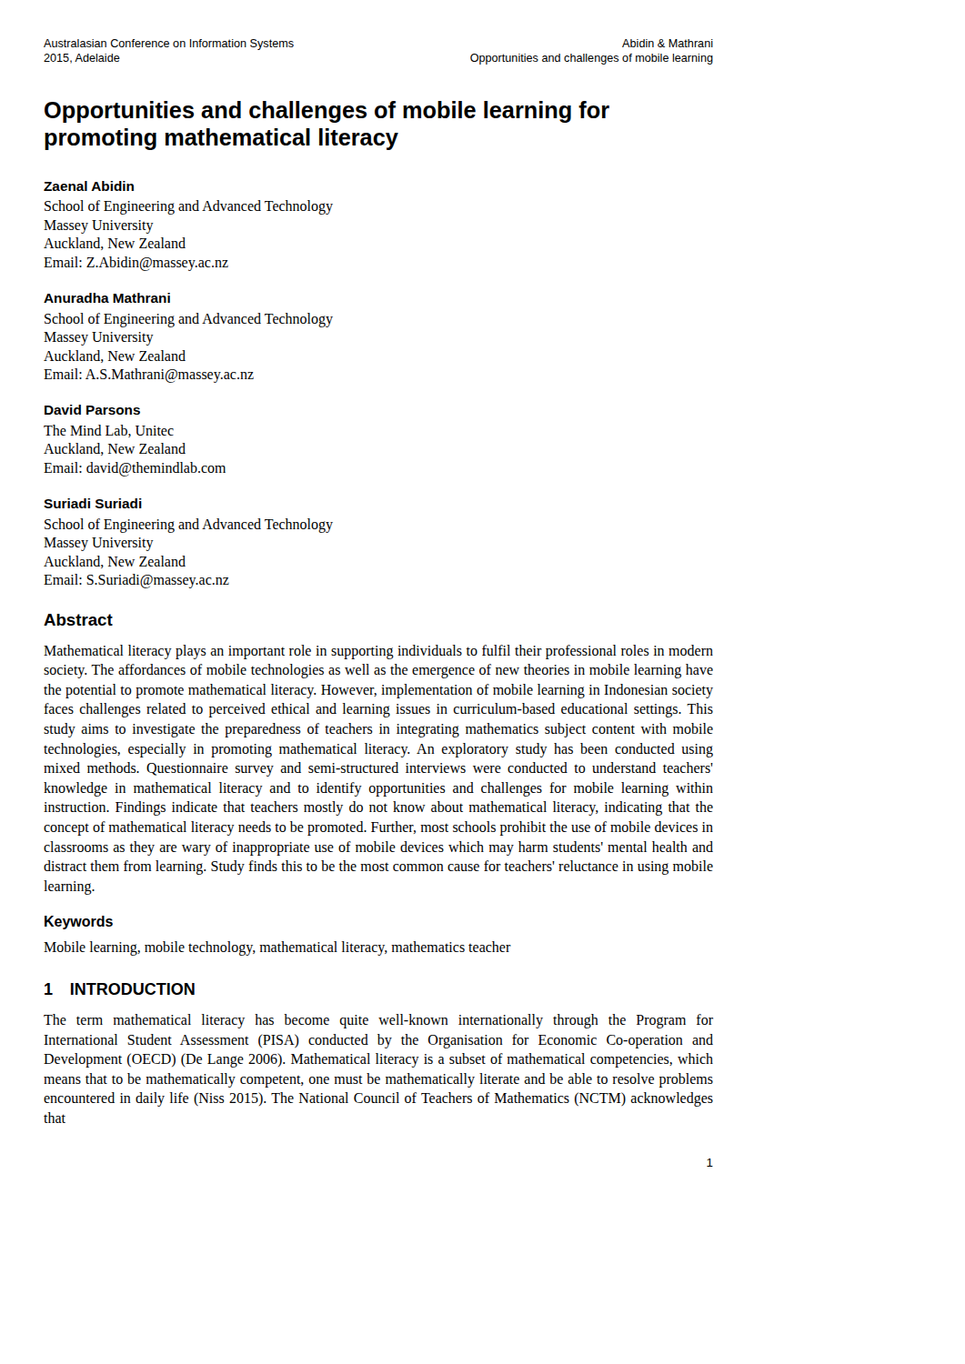Australasian Conference on Information Systems 2015, Adelaide
Abidin & Mathrani Opportunities and challenges of mobile learning
Opportunities and challenges of mobile learning for promoting mathematical literacy
Zaenal Abidin
School of Engineering and Advanced Technology
Massey University
Auckland, New Zealand
Email: Z.Abidin@massey.ac.nz
Anuradha Mathrani
School of Engineering and Advanced Technology
Massey University
Auckland, New Zealand
Email: A.S.Mathrani@massey.ac.nz
David Parsons
The Mind Lab, Unitec
Auckland, New Zealand
Email: david@themindlab.com
Suriadi Suriadi
School of Engineering and Advanced Technology
Massey University
Auckland, New Zealand
Email: S.Suriadi@massey.ac.nz
Abstract
Mathematical literacy plays an important role in supporting individuals to fulfil their professional roles in modern society. The affordances of mobile technologies as well as the emergence of new theories in mobile learning have the potential to promote mathematical literacy. However, implementation of mobile learning in Indonesian society faces challenges related to perceived ethical and learning issues in curriculum-based educational settings. This study aims to investigate the preparedness of teachers in integrating mathematics subject content with mobile technologies, especially in promoting mathematical literacy. An exploratory study has been conducted using mixed methods. Questionnaire survey and semi-structured interviews were conducted to understand teachers' knowledge in mathematical literacy and to identify opportunities and challenges for mobile learning within instruction. Findings indicate that teachers mostly do not know about mathematical literacy, indicating that the concept of mathematical literacy needs to be promoted. Further, most schools prohibit the use of mobile devices in classrooms as they are wary of inappropriate use of mobile devices which may harm students' mental health and distract them from learning. Study finds this to be the most common cause for teachers' reluctance in using mobile learning.
Keywords
Mobile learning, mobile technology, mathematical literacy, mathematics teacher
1 INTRODUCTION
The term mathematical literacy has become quite well-known internationally through the Program for International Student Assessment (PISA) conducted by the Organisation for Economic Co-operation and Development (OECD) (De Lange 2006). Mathematical literacy is a subset of mathematical competencies, which means that to be mathematically competent, one must be mathematically literate and be able to resolve problems encountered in daily life (Niss 2015). The National Council of Teachers of Mathematics (NCTM) acknowledges that
1